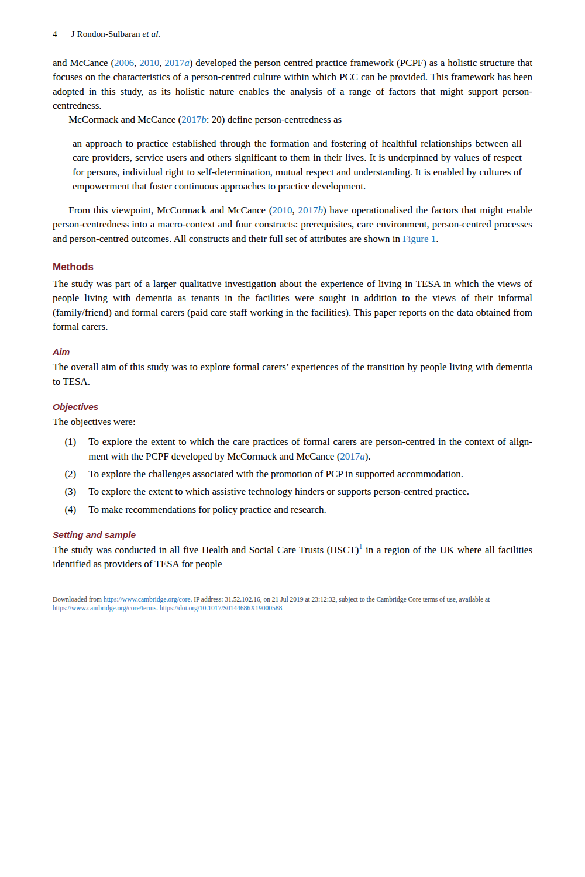4 J Rondon-Sulbaran et al.
and McCance (2006, 2010, 2017a) developed the person centred practice framework (PCPF) as a holistic structure that focuses on the characteristics of a person-centred culture within which PCC can be provided. This framework has been adopted in this study, as its holistic nature enables the analysis of a range of factors that might support person-centredness.
McCormack and McCance (2017b: 20) define person-centredness as
an approach to practice established through the formation and fostering of healthful relationships between all care providers, service users and others significant to them in their lives. It is underpinned by values of respect for persons, individual right to self-determination, mutual respect and understanding. It is enabled by cultures of empowerment that foster continuous approaches to practice development.
From this viewpoint, McCormack and McCance (2010, 2017b) have operationalised the factors that might enable person-centredness into a macro-context and four constructs: prerequisites, care environment, person-centred processes and person-centred outcomes. All constructs and their full set of attributes are shown in Figure 1.
Methods
The study was part of a larger qualitative investigation about the experience of living in TESA in which the views of people living with dementia as tenants in the facilities were sought in addition to the views of their informal (family/friend) and formal carers (paid care staff working in the facilities). This paper reports on the data obtained from formal carers.
Aim
The overall aim of this study was to explore formal carers’ experiences of the transition by people living with dementia to TESA.
Objectives
The objectives were:
To explore the extent to which the care practices of formal carers are person-centred in the context of alignment with the PCPF developed by McCormack and McCance (2017a).
To explore the challenges associated with the promotion of PCP in supported accommodation.
To explore the extent to which assistive technology hinders or supports person-centred practice.
To make recommendations for policy practice and research.
Setting and sample
The study was conducted in all five Health and Social Care Trusts (HSCT)1 in a region of the UK where all facilities identified as providers of TESA for people
Downloaded from https://www.cambridge.org/core. IP address: 31.52.102.16, on 21 Jul 2019 at 23:12:32, subject to the Cambridge Core terms of use, available at https://www.cambridge.org/core/terms. https://doi.org/10.1017/S0144686X19000588